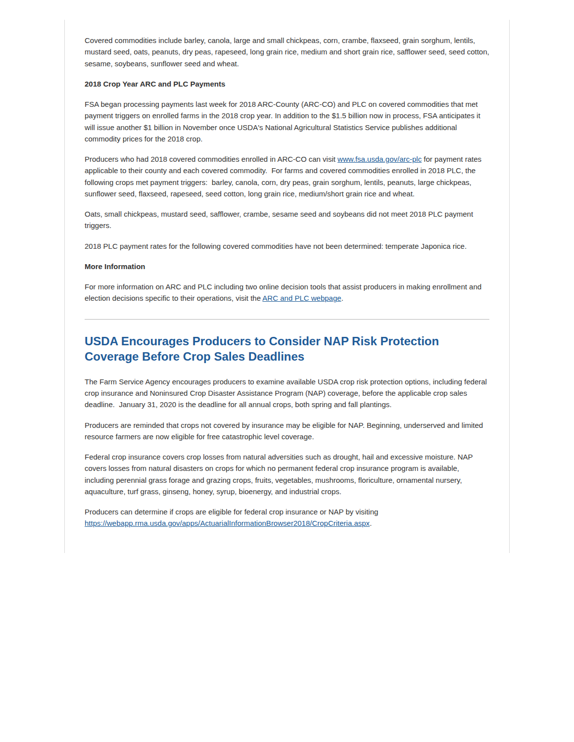Covered commodities include barley, canola, large and small chickpeas, corn, crambe, flaxseed, grain sorghum, lentils, mustard seed, oats, peanuts, dry peas, rapeseed, long grain rice, medium and short grain rice, safflower seed, seed cotton, sesame, soybeans, sunflower seed and wheat.
2018 Crop Year ARC and PLC Payments
FSA began processing payments last week for 2018 ARC-County (ARC-CO) and PLC on covered commodities that met payment triggers on enrolled farms in the 2018 crop year. In addition to the $1.5 billion now in process, FSA anticipates it will issue another $1 billion in November once USDA's National Agricultural Statistics Service publishes additional commodity prices for the 2018 crop.
Producers who had 2018 covered commodities enrolled in ARC-CO can visit www.fsa.usda.gov/arc-plc for payment rates applicable to their county and each covered commodity. For farms and covered commodities enrolled in 2018 PLC, the following crops met payment triggers: barley, canola, corn, dry peas, grain sorghum, lentils, peanuts, large chickpeas, sunflower seed, flaxseed, rapeseed, seed cotton, long grain rice, medium/short grain rice and wheat.
Oats, small chickpeas, mustard seed, safflower, crambe, sesame seed and soybeans did not meet 2018 PLC payment triggers.
2018 PLC payment rates for the following covered commodities have not been determined: temperate Japonica rice.
More Information
For more information on ARC and PLC including two online decision tools that assist producers in making enrollment and election decisions specific to their operations, visit the ARC and PLC webpage.
USDA Encourages Producers to Consider NAP Risk Protection Coverage Before Crop Sales Deadlines
The Farm Service Agency encourages producers to examine available USDA crop risk protection options, including federal crop insurance and Noninsured Crop Disaster Assistance Program (NAP) coverage, before the applicable crop sales deadline. January 31, 2020 is the deadline for all annual crops, both spring and fall plantings.
Producers are reminded that crops not covered by insurance may be eligible for NAP. Beginning, underserved and limited resource farmers are now eligible for free catastrophic level coverage.
Federal crop insurance covers crop losses from natural adversities such as drought, hail and excessive moisture. NAP covers losses from natural disasters on crops for which no permanent federal crop insurance program is available, including perennial grass forage and grazing crops, fruits, vegetables, mushrooms, floriculture, ornamental nursery, aquaculture, turf grass, ginseng, honey, syrup, bioenergy, and industrial crops.
Producers can determine if crops are eligible for federal crop insurance or NAP by visiting https://webapp.rma.usda.gov/apps/ActuarialInformationBrowser2018/CropCriteria.aspx.